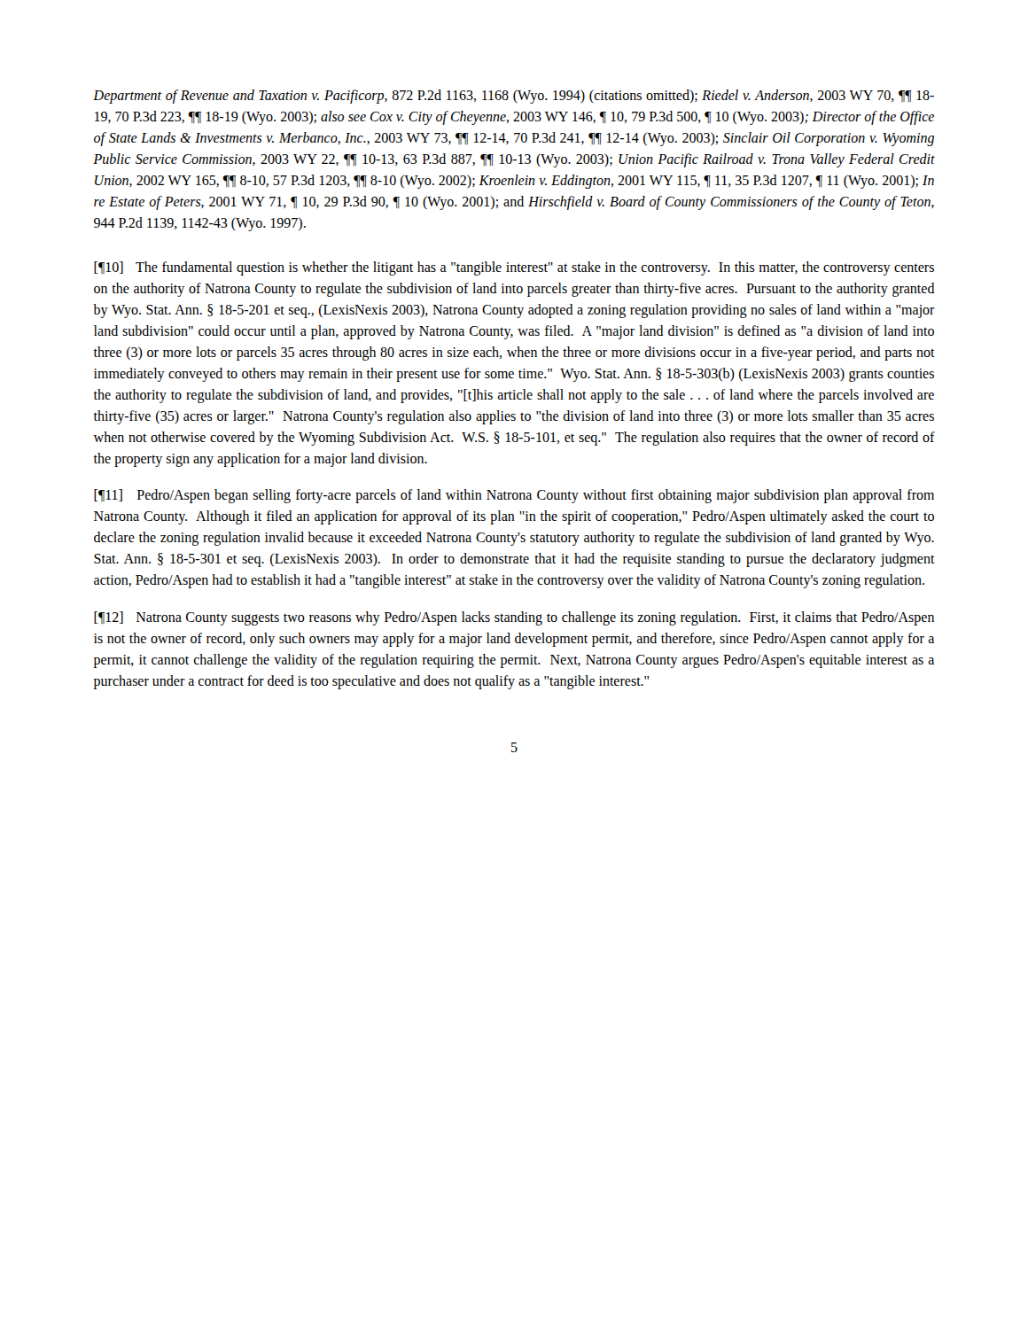Department of Revenue and Taxation v. Pacificorp, 872 P.2d 1163, 1168 (Wyo. 1994) (citations omitted); Riedel v. Anderson, 2003 WY 70, ¶¶ 18-19, 70 P.3d 223, ¶¶ 18-19 (Wyo. 2003); also see Cox v. City of Cheyenne, 2003 WY 146, ¶ 10, 79 P.3d 500, ¶ 10 (Wyo. 2003); Director of the Office of State Lands & Investments v. Merbanco, Inc., 2003 WY 73, ¶¶ 12-14, 70 P.3d 241, ¶¶ 12-14 (Wyo. 2003); Sinclair Oil Corporation v. Wyoming Public Service Commission, 2003 WY 22, ¶¶ 10-13, 63 P.3d 887, ¶¶ 10-13 (Wyo. 2003); Union Pacific Railroad v. Trona Valley Federal Credit Union, 2002 WY 165, ¶¶ 8-10, 57 P.3d 1203, ¶¶ 8-10 (Wyo. 2002); Kroenlein v. Eddington, 2001 WY 115, ¶ 11, 35 P.3d 1207, ¶ 11 (Wyo. 2001); In re Estate of Peters, 2001 WY 71, ¶ 10, 29 P.3d 90, ¶ 10 (Wyo. 2001); and Hirschfield v. Board of County Commissioners of the County of Teton, 944 P.2d 1139, 1142-43 (Wyo. 1997).
[¶10] The fundamental question is whether the litigant has a "tangible interest" at stake in the controversy. In this matter, the controversy centers on the authority of Natrona County to regulate the subdivision of land into parcels greater than thirty-five acres. Pursuant to the authority granted by Wyo. Stat. Ann. § 18-5-201 et seq., (LexisNexis 2003), Natrona County adopted a zoning regulation providing no sales of land within a "major land subdivision" could occur until a plan, approved by Natrona County, was filed. A "major land division" is defined as "a division of land into three (3) or more lots or parcels 35 acres through 80 acres in size each, when the three or more divisions occur in a five-year period, and parts not immediately conveyed to others may remain in their present use for some time." Wyo. Stat. Ann. § 18-5-303(b) (LexisNexis 2003) grants counties the authority to regulate the subdivision of land, and provides, "[t]his article shall not apply to the sale . . . of land where the parcels involved are thirty-five (35) acres or larger." Natrona County's regulation also applies to "the division of land into three (3) or more lots smaller than 35 acres when not otherwise covered by the Wyoming Subdivision Act. W.S. § 18-5-101, et seq." The regulation also requires that the owner of record of the property sign any application for a major land division.
[¶11] Pedro/Aspen began selling forty-acre parcels of land within Natrona County without first obtaining major subdivision plan approval from Natrona County. Although it filed an application for approval of its plan "in the spirit of cooperation," Pedro/Aspen ultimately asked the court to declare the zoning regulation invalid because it exceeded Natrona County's statutory authority to regulate the subdivision of land granted by Wyo. Stat. Ann. § 18-5-301 et seq. (LexisNexis 2003). In order to demonstrate that it had the requisite standing to pursue the declaratory judgment action, Pedro/Aspen had to establish it had a "tangible interest" at stake in the controversy over the validity of Natrona County's zoning regulation.
[¶12] Natrona County suggests two reasons why Pedro/Aspen lacks standing to challenge its zoning regulation. First, it claims that Pedro/Aspen is not the owner of record, only such owners may apply for a major land development permit, and therefore, since Pedro/Aspen cannot apply for a permit, it cannot challenge the validity of the regulation requiring the permit. Next, Natrona County argues Pedro/Aspen's equitable interest as a purchaser under a contract for deed is too speculative and does not qualify as a "tangible interest."
5